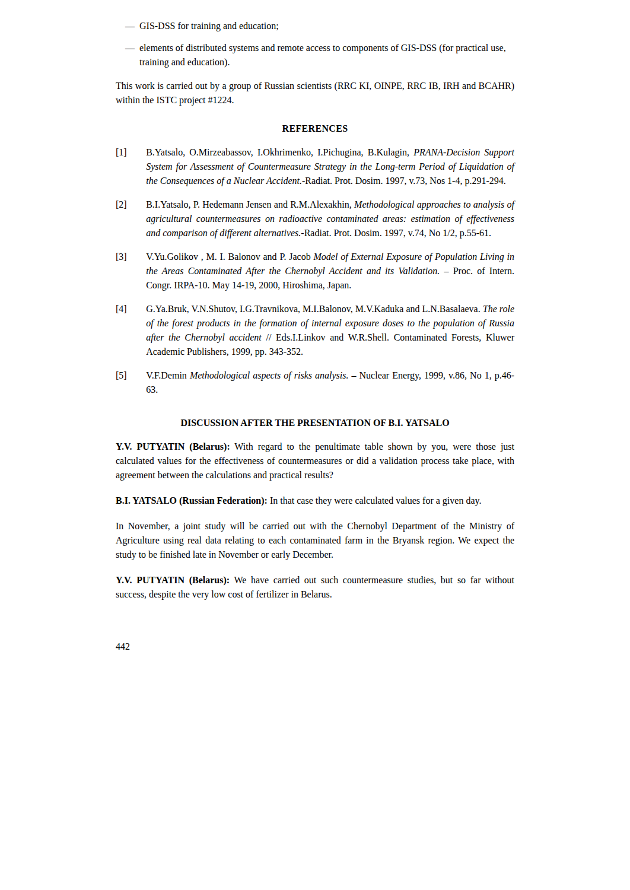GIS-DSS for training and education;
elements of distributed systems and remote access to components of GIS-DSS (for practical use, training and education).
This work is carried out by a group of Russian scientists (RRC KI, OINPE, RRC IB, IRH and BCAHR) within the ISTC project #1224.
REFERENCES
B.Yatsalo, O.Mirzeabassov, I.Okhrimenko, I.Pichugina, B.Kulagin, PRANA-Decision Support System for Assessment of Countermeasure Strategy in the Long-term Period of Liquidation of the Consequences of a Nuclear Accident.-Radiat. Prot. Dosim. 1997, v.73, Nos 1-4, p.291-294.
B.I.Yatsalo, P. Hedemann Jensen and R.M.Alexakhin, Methodological approaches to analysis of agricultural countermeasures on radioactive contaminated areas: estimation of effectiveness and comparison of different alternatives.-Radiat. Prot. Dosim. 1997, v.74, No 1/2, p.55-61.
V.Yu.Golikov , M. I. Balonov and P. Jacob Model of External Exposure of Population Living in the Areas Contaminated After the Chernobyl Accident and its Validation. – Proc. of Intern. Congr. IRPA-10. May 14-19, 2000, Hiroshima, Japan.
G.Ya.Bruk, V.N.Shutov, I.G.Travnikova, M.I.Balonov, M.V.Kaduka and L.N.Basalaeva. The role of the forest products in the formation of internal exposure doses to the population of Russia after the Chernobyl accident // Eds.I.Linkov and W.R.Shell. Contaminated Forests, Kluwer Academic Publishers, 1999, pp. 343-352.
V.F.Demin Methodological aspects of risks analysis. – Nuclear Energy, 1999, v.86, No 1, p.46-63.
DISCUSSION AFTER THE PRESENTATION OF B.I. YATSALO
Y.V. PUTYATIN (Belarus): With regard to the penultimate table shown by you, were those just calculated values for the effectiveness of countermeasures or did a validation process take place, with agreement between the calculations and practical results?
B.I. YATSALO (Russian Federation): In that case they were calculated values for a given day.
In November, a joint study will be carried out with the Chernobyl Department of the Ministry of Agriculture using real data relating to each contaminated farm in the Bryansk region. We expect the study to be finished late in November or early December.
Y.V. PUTYATIN (Belarus): We have carried out such countermeasure studies, but so far without success, despite the very low cost of fertilizer in Belarus.
442